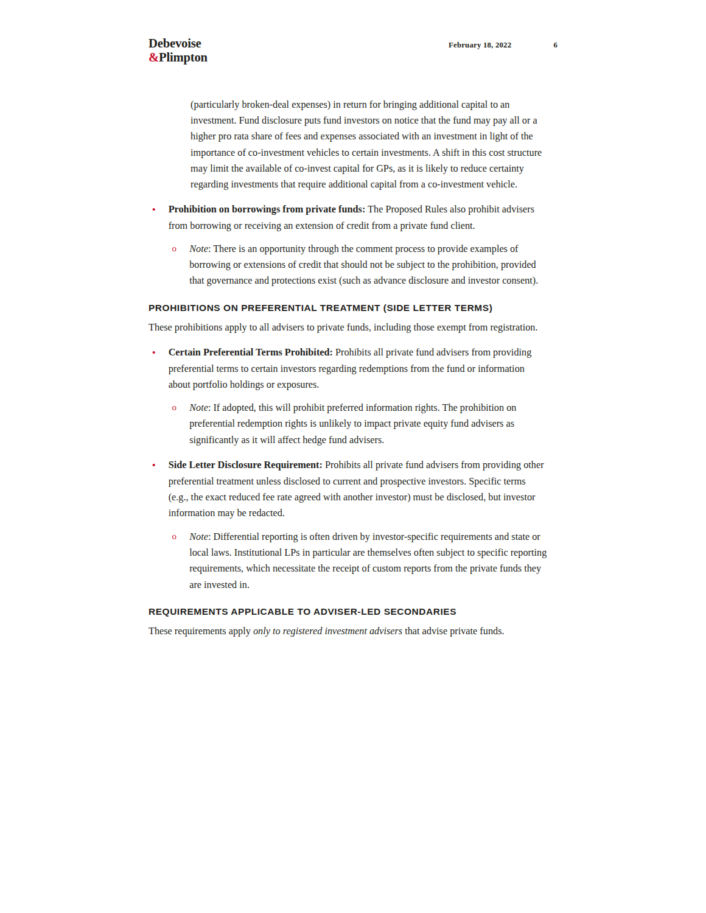Debevoise
&Plimpton
February 18, 2022 6
(particularly broken-deal expenses) in return for bringing additional capital to an investment. Fund disclosure puts fund investors on notice that the fund may pay all or a higher pro rata share of fees and expenses associated with an investment in light of the importance of co-investment vehicles to certain investments. A shift in this cost structure may limit the available of co-invest capital for GPs, as it is likely to reduce certainty regarding investments that require additional capital from a co-investment vehicle.
Prohibition on borrowings from private funds: The Proposed Rules also prohibit advisers from borrowing or receiving an extension of credit from a private fund client.
Note: There is an opportunity through the comment process to provide examples of borrowing or extensions of credit that should not be subject to the prohibition, provided that governance and protections exist (such as advance disclosure and investor consent).
PROHIBITIONS ON PREFERENTIAL TREATMENT (SIDE LETTER TERMS)
These prohibitions apply to all advisers to private funds, including those exempt from registration.
Certain Preferential Terms Prohibited: Prohibits all private fund advisers from providing preferential terms to certain investors regarding redemptions from the fund or information about portfolio holdings or exposures.
Note: If adopted, this will prohibit preferred information rights. The prohibition on preferential redemption rights is unlikely to impact private equity fund advisers as significantly as it will affect hedge fund advisers.
Side Letter Disclosure Requirement: Prohibits all private fund advisers from providing other preferential treatment unless disclosed to current and prospective investors. Specific terms (e.g., the exact reduced fee rate agreed with another investor) must be disclosed, but investor information may be redacted.
Note: Differential reporting is often driven by investor-specific requirements and state or local laws. Institutional LPs in particular are themselves often subject to specific reporting requirements, which necessitate the receipt of custom reports from the private funds they are invested in.
REQUIREMENTS APPLICABLE TO ADVISER-LED SECONDARIES
These requirements apply only to registered investment advisers that advise private funds.